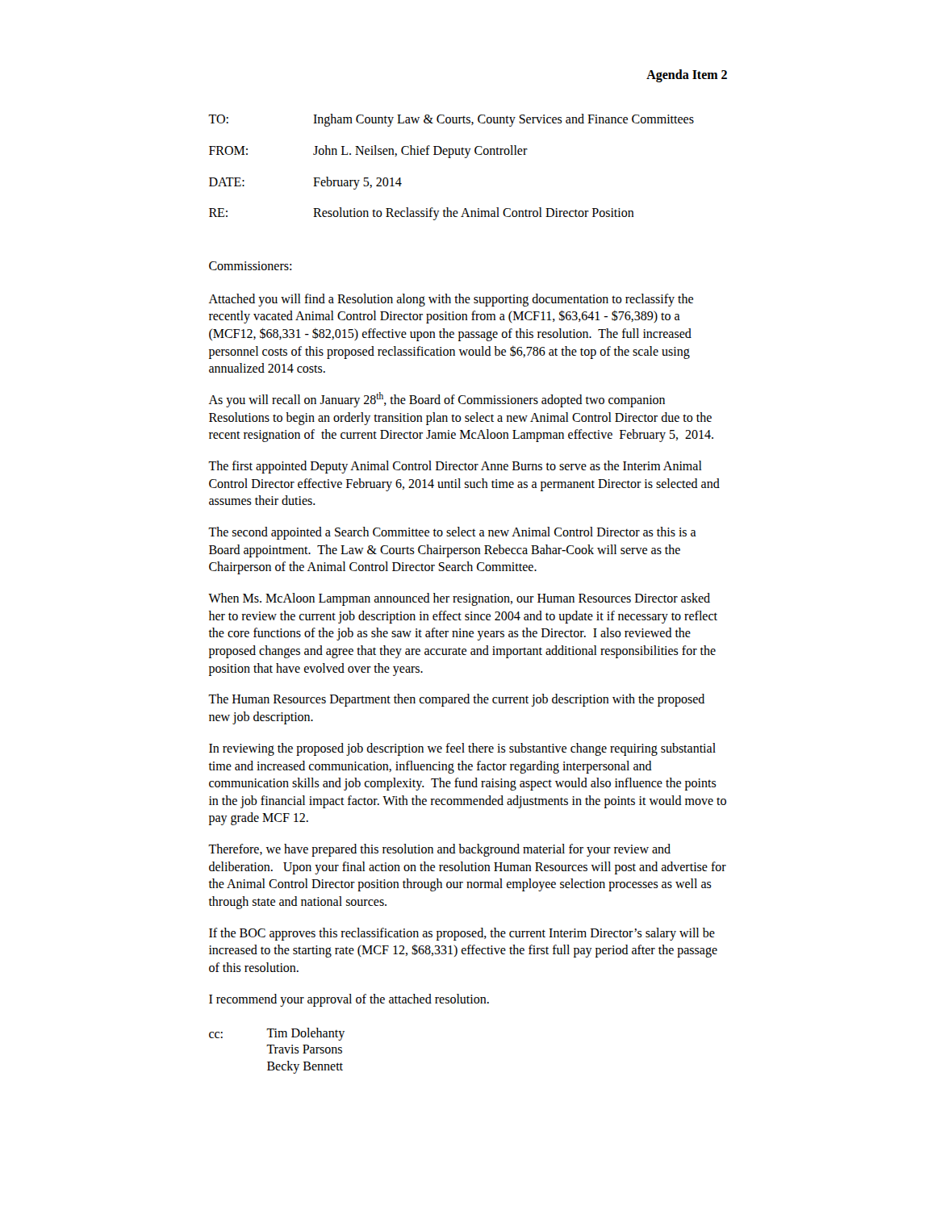Agenda Item 2
| TO: | Ingham County Law & Courts, County Services and Finance Committees |
| FROM: | John L. Neilsen, Chief Deputy Controller |
| DATE: | February 5, 2014 |
| RE: | Resolution to Reclassify the Animal Control Director Position |
Commissioners:
Attached you will find a Resolution along with the supporting documentation to reclassify the recently vacated Animal Control Director position from a (MCF11, $63,641 - $76,389) to a (MCF12, $68,331 - $82,015) effective upon the passage of this resolution. The full increased personnel costs of this proposed reclassification would be $6,786 at the top of the scale using annualized 2014 costs.
As you will recall on January 28th, the Board of Commissioners adopted two companion Resolutions to begin an orderly transition plan to select a new Animal Control Director due to the recent resignation of the current Director Jamie McAloon Lampman effective February 5, 2014.
The first appointed Deputy Animal Control Director Anne Burns to serve as the Interim Animal Control Director effective February 6, 2014 until such time as a permanent Director is selected and assumes their duties.
The second appointed a Search Committee to select a new Animal Control Director as this is a Board appointment. The Law & Courts Chairperson Rebecca Bahar-Cook will serve as the Chairperson of the Animal Control Director Search Committee.
When Ms. McAloon Lampman announced her resignation, our Human Resources Director asked her to review the current job description in effect since 2004 and to update it if necessary to reflect the core functions of the job as she saw it after nine years as the Director. I also reviewed the proposed changes and agree that they are accurate and important additional responsibilities for the position that have evolved over the years.
The Human Resources Department then compared the current job description with the proposed new job description.
In reviewing the proposed job description we feel there is substantive change requiring substantial time and increased communication, influencing the factor regarding interpersonal and communication skills and job complexity. The fund raising aspect would also influence the points in the job financial impact factor. With the recommended adjustments in the points it would move to pay grade MCF 12.
Therefore, we have prepared this resolution and background material for your review and deliberation. Upon your final action on the resolution Human Resources will post and advertise for the Animal Control Director position through our normal employee selection processes as well as through state and national sources.
If the BOC approves this reclassification as proposed, the current Interim Director’s salary will be increased to the starting rate (MCF 12, $68,331) effective the first full pay period after the passage of this resolution.
I recommend your approval of the attached resolution.
| cc: | Tim Dolehanty Travis Parsons Becky Bennett |